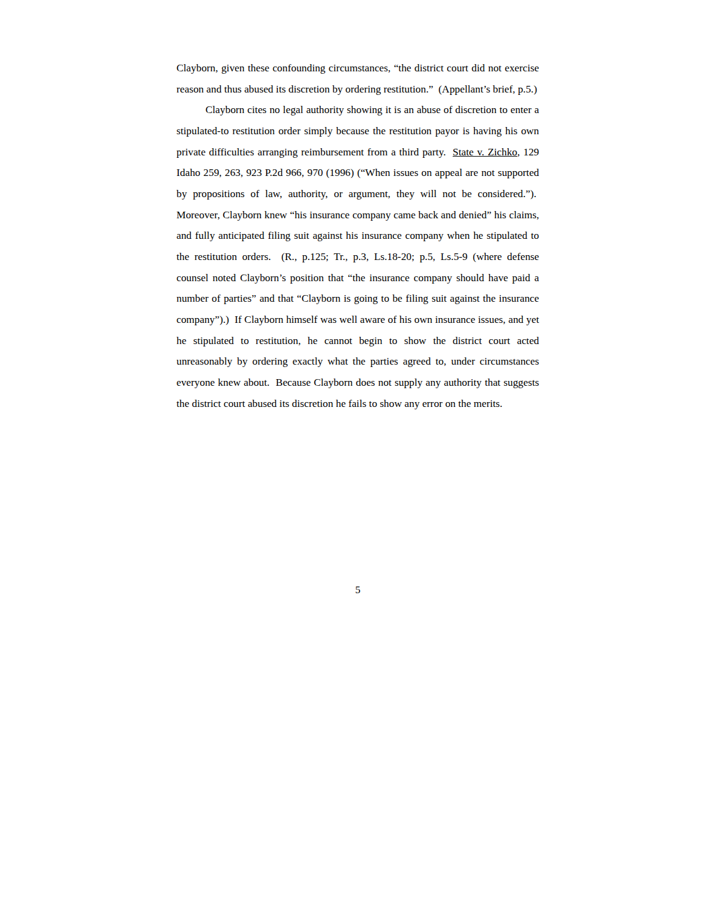Clayborn, given these confounding circumstances, “the district court did not exercise reason and thus abused its discretion by ordering restitution.” (Appellant’s brief, p.5.)
Clayborn cites no legal authority showing it is an abuse of discretion to enter a stipulated-to restitution order simply because the restitution payor is having his own private difficulties arranging reimbursement from a third party. State v. Zichko, 129 Idaho 259, 263, 923 P.2d 966, 970 (1996) (“When issues on appeal are not supported by propositions of law, authority, or argument, they will not be considered.”). Moreover, Clayborn knew “his insurance company came back and denied” his claims, and fully anticipated filing suit against his insurance company when he stipulated to the restitution orders. (R., p.125; Tr., p.3, Ls.18-20; p.5, Ls.5-9 (where defense counsel noted Clayborn’s position that “the insurance company should have paid a number of parties” and that “Clayborn is going to be filing suit against the insurance company”).) If Clayborn himself was well aware of his own insurance issues, and yet he stipulated to restitution, he cannot begin to show the district court acted unreasonably by ordering exactly what the parties agreed to, under circumstances everyone knew about. Because Clayborn does not supply any authority that suggests the district court abused its discretion he fails to show any error on the merits.
5